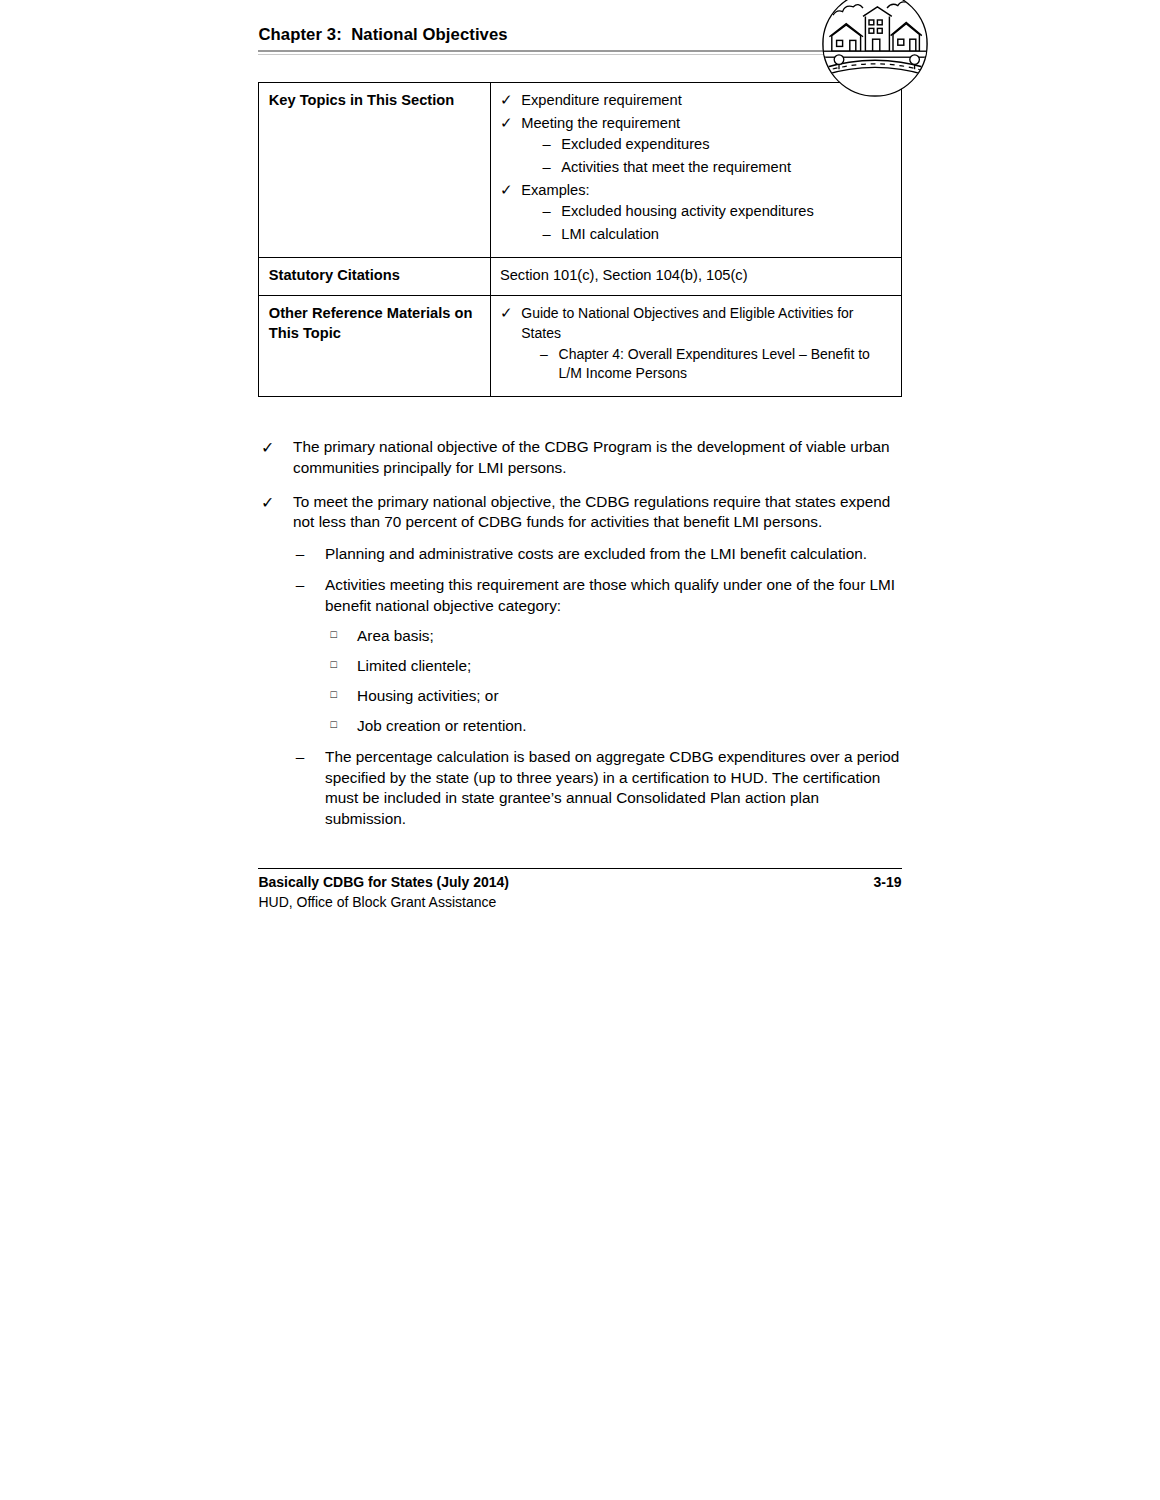Chapter 3: National Objectives
| Key Topics in This Section | ✓ Expenditure requirement ✓ Meeting the requirement – Excluded expenditures – Activities that meet the requirement ✓ Examples: – Excluded housing activity expenditures – LMI calculation |
| Statutory Citations | Section 101(c), Section 104(b), 105(c) |
| Other Reference Materials on This Topic | ✓ Guide to National Objectives and Eligible Activities for States – Chapter 4: Overall Expenditures Level – Benefit to L/M Income Persons |
✓ The primary national objective of the CDBG Program is the development of viable urban communities principally for LMI persons.
✓ To meet the primary national objective, the CDBG regulations require that states expend not less than 70 percent of CDBG funds for activities that benefit LMI persons.
–Planning and administrative costs are excluded from the LMI benefit calculation.
–Activities meeting this requirement are those which qualify under one of the four LMI benefit national objective category:
□Area basis;
□Limited clientele;
□Housing activities; or
□Job creation or retention.
–The percentage calculation is based on aggregate CDBG expenditures over a period specified by the state (up to three years) in a certification to HUD. The certification must be included in state grantee’s annual Consolidated Plan action plan submission.
Basically CDBG for States (July 2014) HUD, Office of Block Grant Assistance
3-19